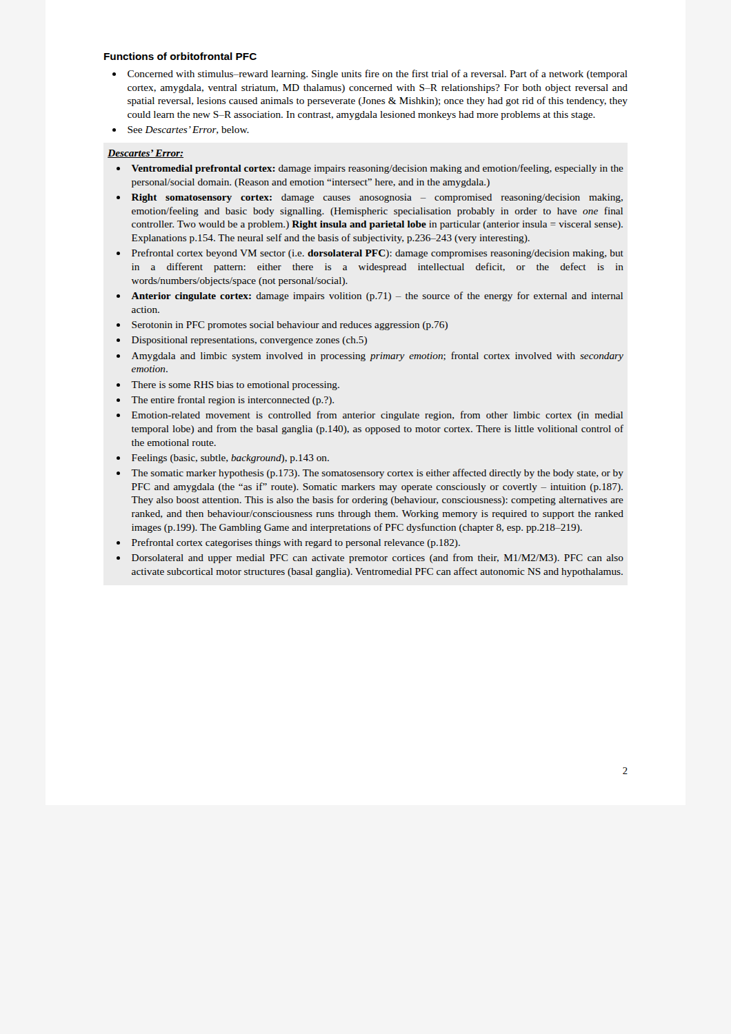Functions of orbitofrontal PFC
Concerned with stimulus–reward learning. Single units fire on the first trial of a reversal. Part of a network (temporal cortex, amygdala, ventral striatum, MD thalamus) concerned with S–R relationships? For both object reversal and spatial reversal, lesions caused animals to perseverate (Jones & Mishkin); once they had got rid of this tendency, they could learn the new S–R association. In contrast, amygdala lesioned monkeys had more problems at this stage.
See Descartes’ Error, below.
Descartes’ Error:
Ventromedial prefrontal cortex: damage impairs reasoning/decision making and emotion/feeling, especially in the personal/social domain. (Reason and emotion “intersect” here, and in the amygdala.)
Right somatosensory cortex: damage causes anosognosia – compromised reasoning/decision making, emotion/feeling and basic body signalling. (Hemispheric specialisation probably in order to have one final controller. Two would be a problem.) Right insula and parietal lobe in particular (anterior insula = visceral sense). Explanations p.154. The neural self and the basis of subjectivity, p.236–243 (very interesting).
Prefrontal cortex beyond VM sector (i.e. dorsolateral PFC): damage compromises reasoning/decision making, but in a different pattern: either there is a widespread intellectual deficit, or the defect is in words/numbers/objects/space (not personal/social).
Anterior cingulate cortex: damage impairs volition (p.71) – the source of the energy for external and internal action.
Serotonin in PFC promotes social behaviour and reduces aggression (p.76)
Dispositional representations, convergence zones (ch.5)
Amygdala and limbic system involved in processing primary emotion; frontal cortex involved with secondary emotion.
There is some RHS bias to emotional processing.
The entire frontal region is interconnected (p.?).
Emotion-related movement is controlled from anterior cingulate region, from other limbic cortex (in medial temporal lobe) and from the basal ganglia (p.140), as opposed to motor cortex. There is little volitional control of the emotional route.
Feelings (basic, subtle, background), p.143 on.
The somatic marker hypothesis (p.173). The somatosensory cortex is either affected directly by the body state, or by PFC and amygdala (the “as if” route). Somatic markers may operate consciously or covertly – intuition (p.187). They also boost attention. This is also the basis for ordering (behaviour, consciousness): competing alternatives are ranked, and then behaviour/consciousness runs through them. Working memory is required to support the ranked images (p.199). The Gambling Game and interpretations of PFC dysfunction (chapter 8, esp. pp.218–219).
Prefrontal cortex categorises things with regard to personal relevance (p.182).
Dorsolateral and upper medial PFC can activate premotor cortices (and from their, M1/M2/M3). PFC can also activate subcortical motor structures (basal ganglia). Ventromedial PFC can affect autonomic NS and hypothalamus.
2